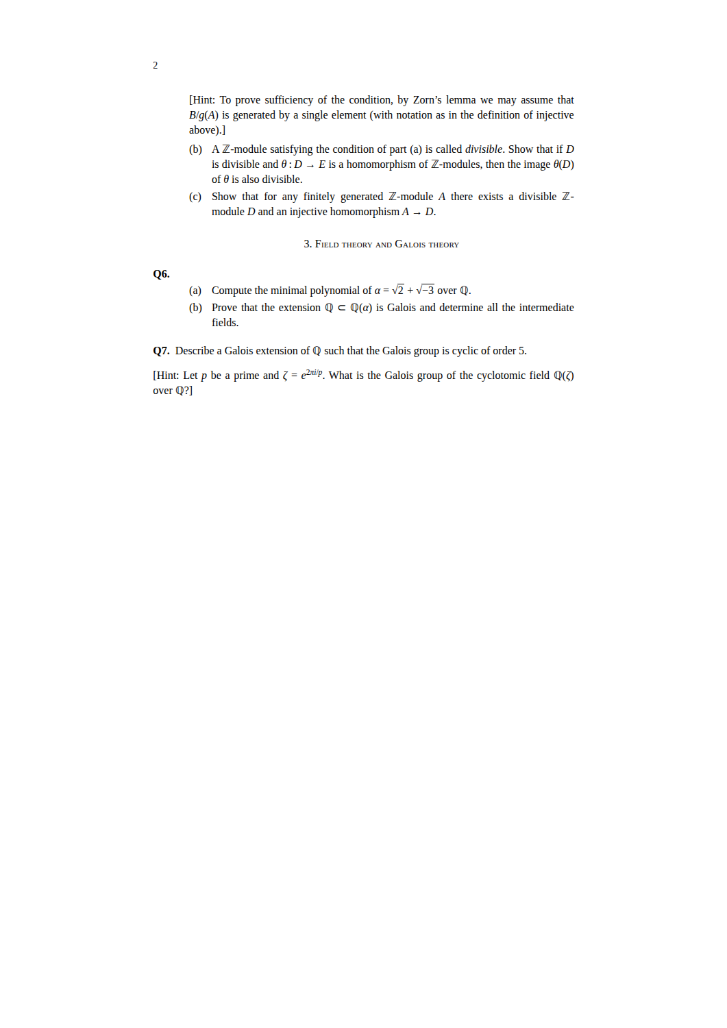2
[Hint: To prove sufficiency of the condition, by Zorn’s lemma we may assume that B/g(A) is generated by a single element (with notation as in the definition of injective above).]
(b) A ℤ-module satisfying the condition of part (a) is called divisible. Show that if D is divisible and θ : D → E is a homomorphism of ℤ-modules, then the image θ(D) of θ is also divisible.
(c) Show that for any finitely generated ℤ-module A there exists a divisible ℤ-module D and an injective homomorphism A → D.
3. Field theory and Galois theory
Q6.
(a) Compute the minimal polynomial of α = √2 + √−3 over ℚ.
(b) Prove that the extension ℚ ⊂ ℚ(α) is Galois and determine all the intermediate fields.
Q7. Describe a Galois extension of ℚ such that the Galois group is cyclic of order 5.
[Hint: Let p be a prime and ζ = e2πi/p. What is the Galois group of the cyclotomic field ℚ(ζ) over ℚ?]